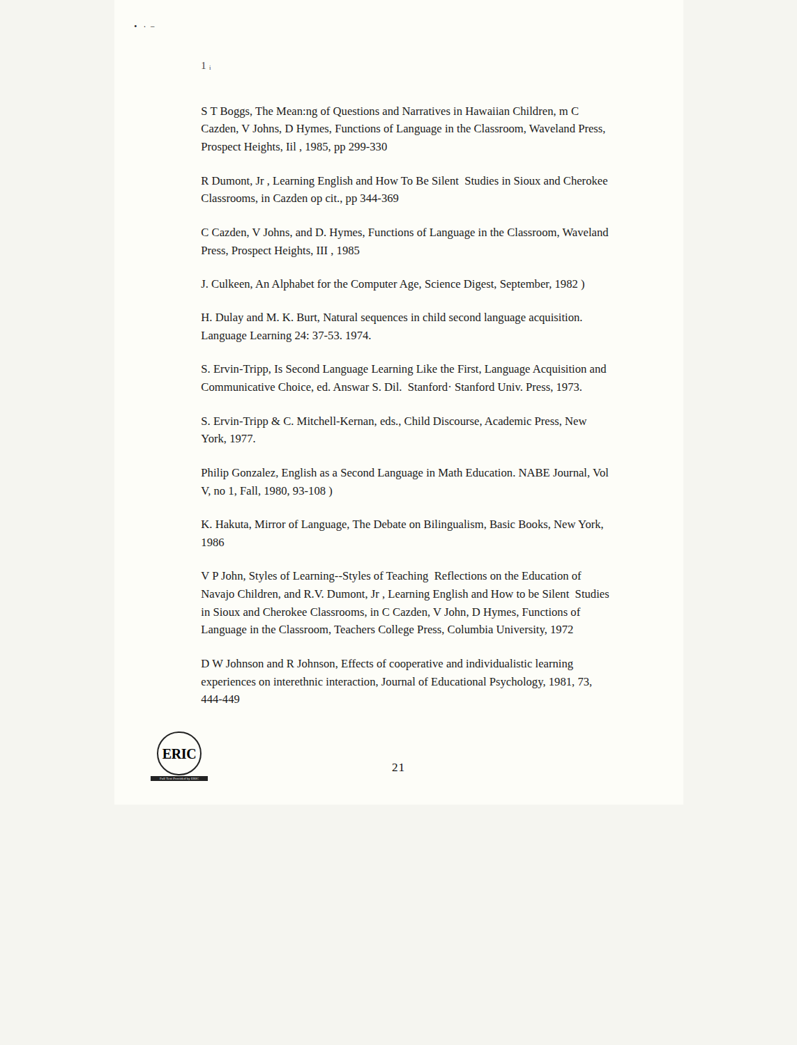• · −
1 ᵢ
S T Boggs, The Mean:ng of Questions and Narratives in Hawaiian Children, m C Cazden, V Johns, D Hymes, Functions of Language in the Classroom, Waveland Press, Prospect Heights, Iil , 1985, pp 299-330
R Dumont, Jr , Learning English and How To Be Silent Studies in Sioux and Cherokee Classrooms, in Cazden op cit., pp 344-369
C Cazden, V Johns, and D. Hymes, Functions of Language in the Classroom, Waveland Press, Prospect Heights, III , 1985
J. Culkeen, An Alphabet for the Computer Age, Science Digest, September, 1982 )
H. Dulay and M. K. Burt, Natural sequences in child second language acquisition. Language Learning 24: 37-53. 1974.
S. Ervin-Tripp, Is Second Language Learning Like the First, Language Acquisition and Communicative Choice, ed. Answar S. Dil. Stanford· Stanford Univ. Press, 1973.
S. Ervin-Tripp & C. Mitchell-Kernan, eds., Child Discourse, Academic Press, New York, 1977.
Philip Gonzalez, English as a Second Language in Math Education. NABE Journal, Vol V, no 1, Fall, 1980, 93-108 )
K. Hakuta, Mirror of Language, The Debate on Bilingualism, Basic Books, New York, 1986
V P John, Styles of Learning--Styles of Teaching Reflections on the Education of Navajo Children, and R.V. Dumont, Jr , Learning English and How to be Silent Studies in Sioux and Cherokee Classrooms, in C Cazden, V John, D Hymes, Functions of Language in the Classroom, Teachers College Press, Columbia University, 1972
D W Johnson and R Johnson, Effects of cooperative and individualistic learning experiences on interethnic interaction, Journal of Educational Psychology, 1981, 73, 444-449
ERIC Full Text Provided by ERIC
21